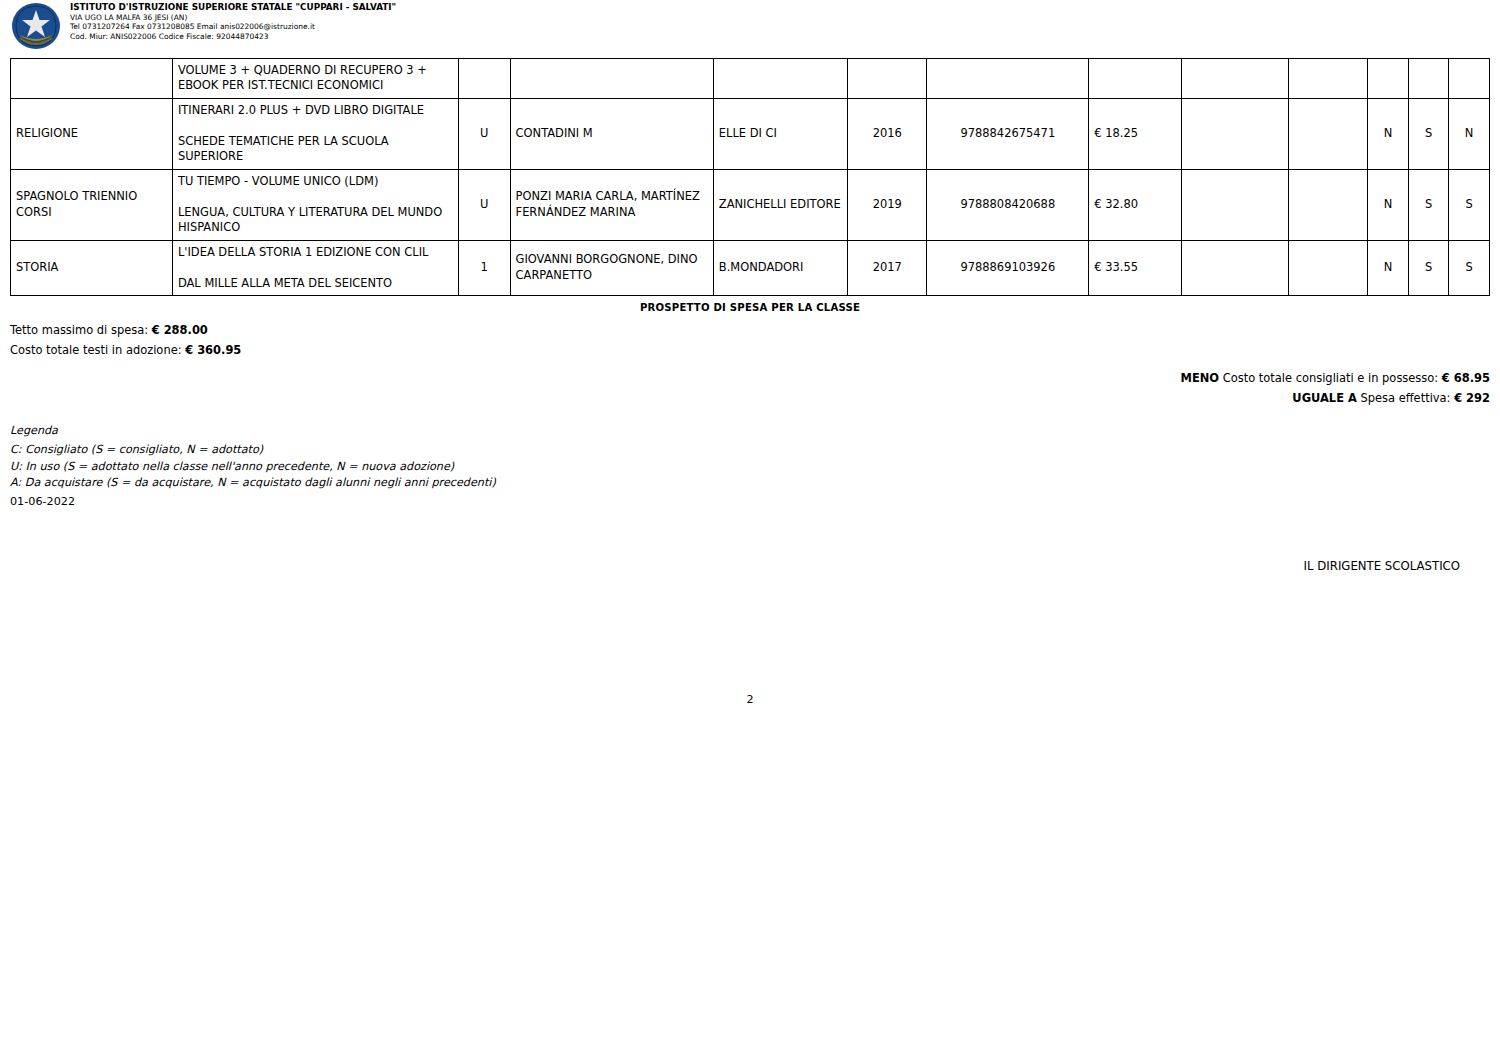ISTITUTO D'ISTRUZIONE SUPERIORE STATALE "CUPPARI - SALVATI"
VIA UGO LA MALFA 36 JESI (AN)
Tel 0731207264 Fax 0731208085 Email anis022006@istruzione.it
Cod. Miur: ANIS022006 Codice Fiscale: 92044870423
| | VOLUME 3 + QUADERNO DI RECUPERO 3 + EBOOK PER IST.TECNICI ECONOMICI | | | | | | | | | | | |
| RELIGIONE | ITINERARI 2.0 PLUS + DVD LIBRO DIGITALE SCHEDE TEMATICHE PER LA SCUOLA SUPERIORE | U | CONTADINI M | ELLE DI CI | 2016 | 9788842675471 | € 18.25 | | | N | S | N |
| SPAGNOLO TRIENNIO CORSI | TU TIEMPO - VOLUME UNICO (LDM) LENGUA, CULTURA Y LITERATURA DEL MUNDO HISPANICO | U | PONZI MARIA CARLA, MARTÍNEZ FERNÁNDEZ MARINA | ZANICHELLI EDITORE | 2019 | 9788808420688 | € 32.80 | | | N | S | S |
| STORIA | L'IDEA DELLA STORIA 1 EDIZIONE CON CLIL DAL MILLE ALLA META DEL SEICENTO | 1 | GIOVANNI BORGOGNONE, DINO CARPANETTO | B.MONDADORI | 2017 | 9788869103926 | € 33.55 | | | N | S | S |
PROSPETTO DI SPESA PER LA CLASSE
Tetto massimo di spesa: € 288.00
Costo totale testi in adozione: € 360.95
MENO Costo totale consigliati e in possesso: € 68.95
UGUALE A Spesa effettiva: € 292
Legenda
C: Consigliato (S = consigliato, N = adottato)
U: In uso (S = adottato nella classe nell'anno precedente, N = nuova adozione)
A: Da acquistare (S = da acquistare, N = acquistato dagli alunni negli anni precedenti)
01-06-2022
IL DIRIGENTE SCOLASTICO
2